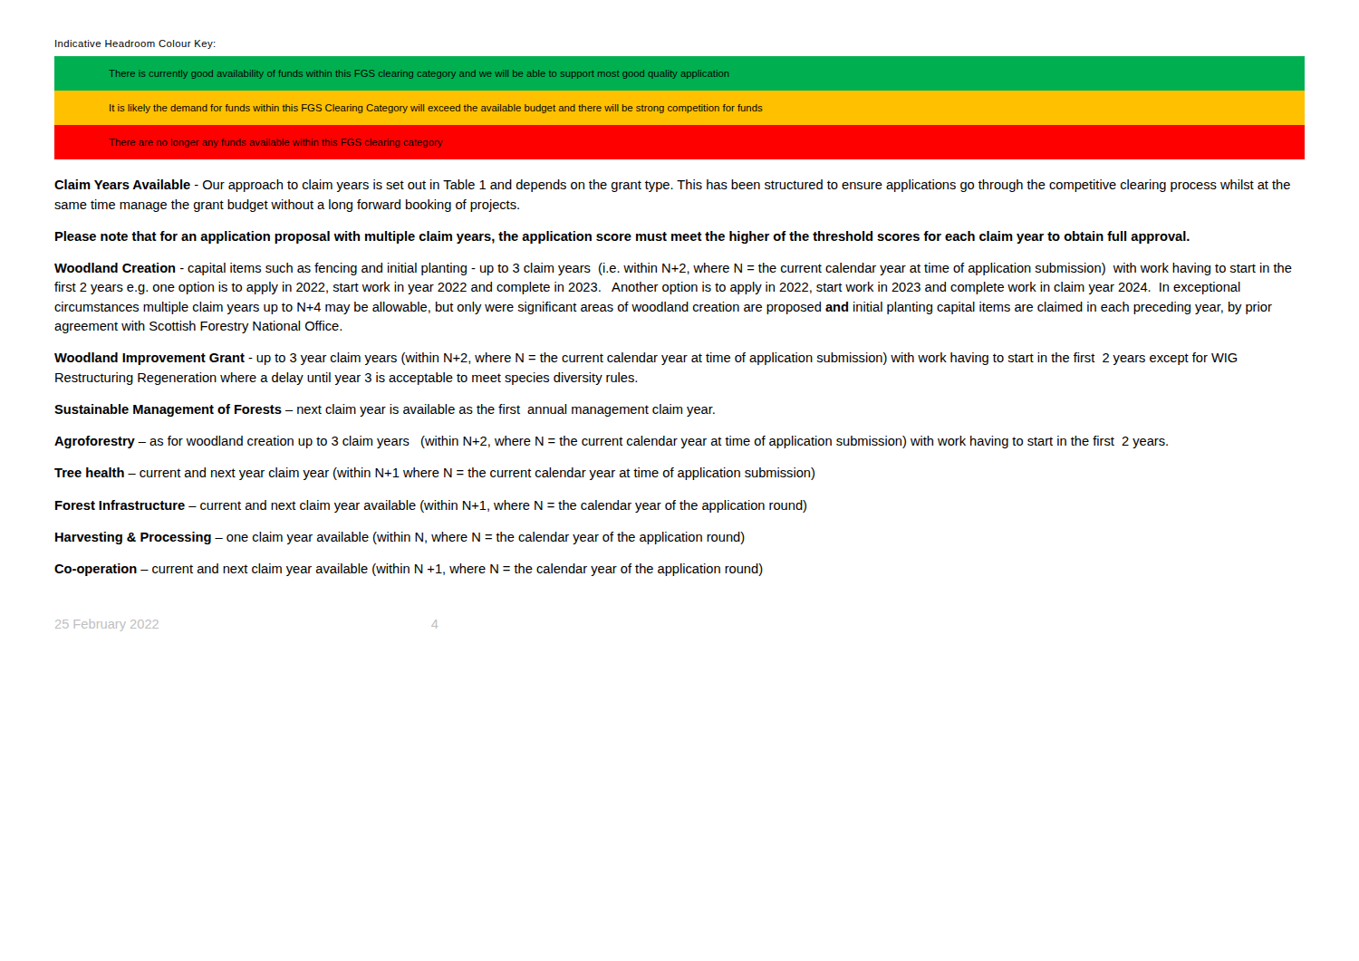Indicative Headroom Colour Key:
| There is currently good availability of funds within this FGS clearing category and we will be able to support most good quality application |
| It is likely the demand for funds within this FGS Clearing Category will exceed the available budget and there will be strong competition for funds |
| There are no longer any funds available within this FGS clearing category |
Claim Years Available - Our approach to claim years is set out in Table 1 and depends on the grant type. This has been structured to ensure applications go through the competitive clearing process whilst at the same time manage the grant budget without a long forward booking of projects.
Please note that for an application proposal with multiple claim years, the application score must meet the higher of the threshold scores for each claim year to obtain full approval.
Woodland Creation - capital items such as fencing and initial planting - up to 3 claim years (i.e. within N+2, where N = the current calendar year at time of application submission) with work having to start in the first 2 years e.g. one option is to apply in 2022, start work in year 2022 and complete in 2023. Another option is to apply in 2022, start work in 2023 and complete work in claim year 2024. In exceptional circumstances multiple claim years up to N+4 may be allowable, but only were significant areas of woodland creation are proposed and initial planting capital items are claimed in each preceding year, by prior agreement with Scottish Forestry National Office.
Woodland Improvement Grant - up to 3 year claim years (within N+2, where N = the current calendar year at time of application submission) with work having to start in the first 2 years except for WIG Restructuring Regeneration where a delay until year 3 is acceptable to meet species diversity rules.
Sustainable Management of Forests – next claim year is available as the first annual management claim year.
Agroforestry – as for woodland creation up to 3 claim years (within N+2, where N = the current calendar year at time of application submission) with work having to start in the first 2 years.
Tree health – current and next year claim year (within N+1 where N = the current calendar year at time of application submission)
Forest Infrastructure – current and next claim year available (within N+1, where N = the calendar year of the application round)
Harvesting & Processing – one claim year available (within N, where N = the calendar year of the application round)
Co-operation – current and next claim year available (within N +1, where N = the calendar year of the application round)
25 February 2022 4